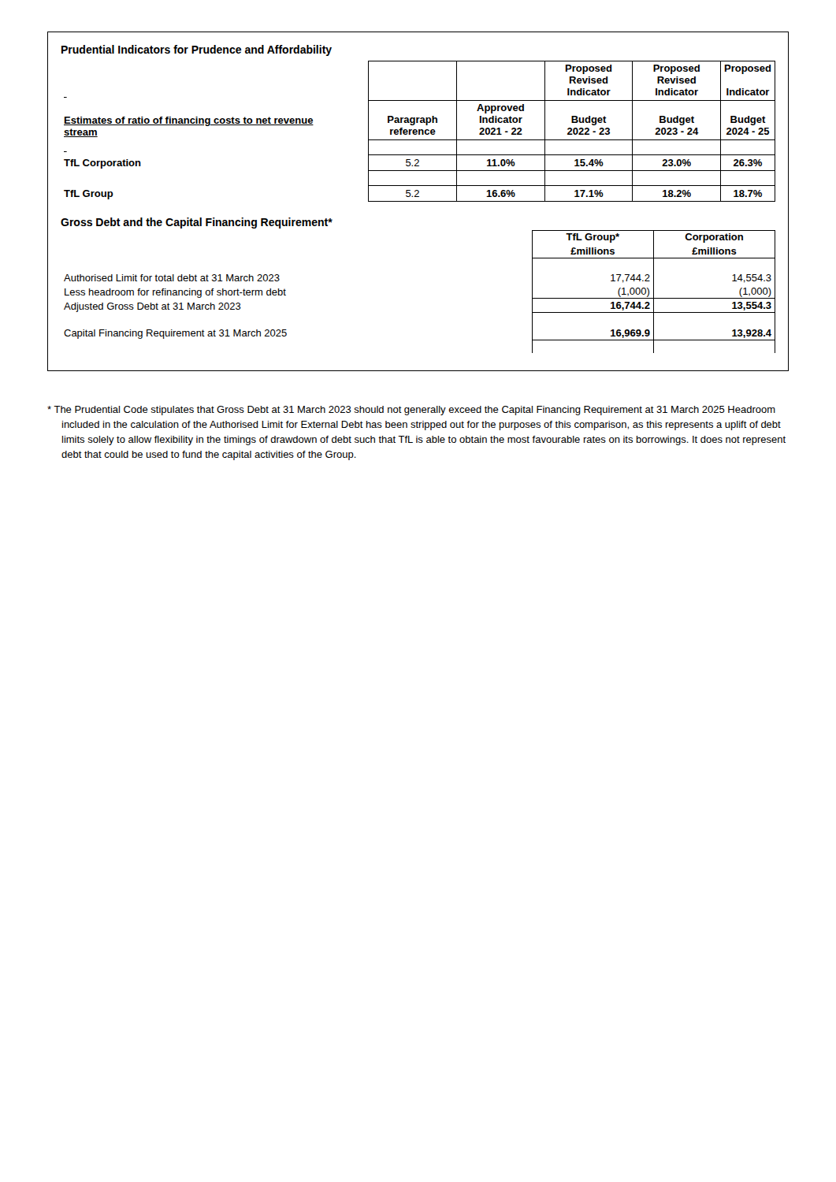Prudential Indicators for Prudence and Affordability
| | | | Proposed Revised Indicator | Proposed Revised Indicator | Proposed Indicator |
| Estimates of ratio of financing costs to net revenue stream | Paragraph reference | Approved Indicator 2021 - 22 | Budget 2022 - 23 | Budget 2023 - 24 | Budget 2024 - 25 |
| TfL Corporation | 5.2 | 11.0% | 15.4% | 23.0% | 26.3% |
| TfL Group | 5.2 | 16.6% | 17.1% | 18.2% | 18.7% |
Gross Debt and the Capital Financing Requirement*
| | TfL Group* | Corporation |
| | £millions | £millions |
| Authorised Limit for total debt at 31 March 2023 | 17,744.2 | 14,554.3 |
| Less headroom for refinancing of short-term debt | (1,000) | (1,000) |
| Adjusted Gross Debt at 31 March 2023 | 16,744.2 | 13,554.3 |
| Capital Financing Requirement at 31 March 2025 | 16,969.9 | 13,928.4 |
* The Prudential Code stipulates that Gross Debt at 31 March 2023 should not generally exceed the Capital Financing Requirement at 31 March 2025 Headroom included in the calculation of the Authorised Limit for External Debt has been stripped out for the purposes of this comparison, as this represents a uplift of debt limits solely to allow flexibility in the timings of drawdown of debt such that TfL is able to obtain the most favourable rates on its borrowings. It does not represent debt that could be used to fund the capital activities of the Group.